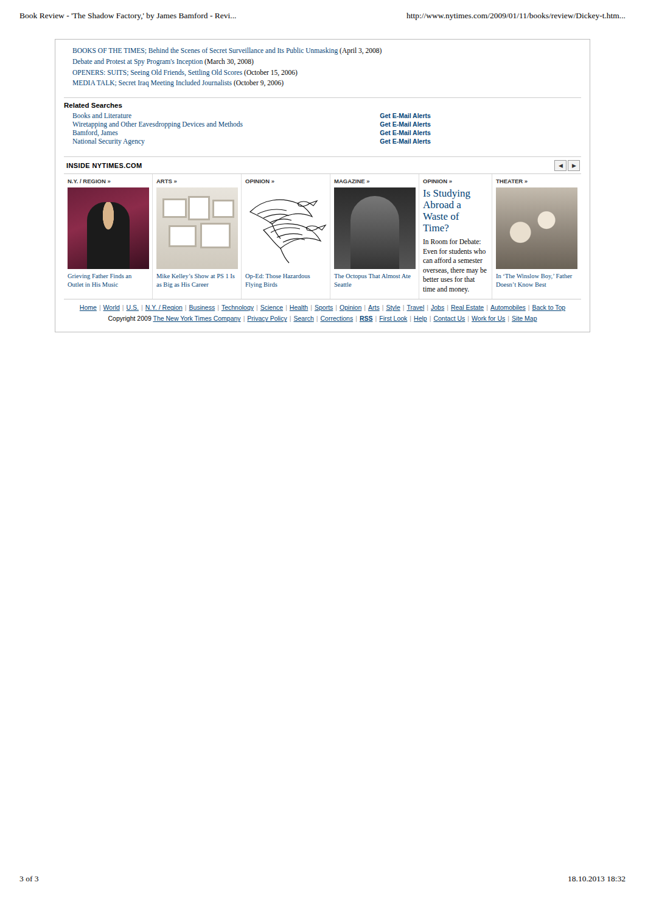Book Review - 'The Shadow Factory,' by James Bamford - Revi...
http://www.nytimes.com/2009/01/11/books/review/Dickey-t.htm...
BOOKS OF THE TIMES; Behind the Scenes of Secret Surveillance and Its Public Unmasking (April 3, 2008)
Debate and Protest at Spy Program's Inception (March 30, 2008)
OPENERS: SUITS; Seeing Old Friends, Settling Old Scores (October 15, 2006)
MEDIA TALK; Secret Iraq Meeting Included Journalists (October 9, 2006)
Related Searches
| Books and Literature | Get E-Mail Alerts |
| Wiretapping and Other Eavesdropping Devices and Methods | Get E-Mail Alerts |
| Bamford, James | Get E-Mail Alerts |
| National Security Agency | Get E-Mail Alerts |
INSIDE NYTIMES.COM
◀
▶
N.Y. / REGION »
Grieving Father Finds an Outlet in His Music
ARTS »
Mike Kelley’s Show at PS 1 Is as Big as His Career
OPINION »
Op-Ed: Those Hazardous Flying Birds
MAGAZINE »
The Octopus That Almost Ate Seattle
OPINION »
Is Studying Abroad a Waste of Time?
In Room for Debate: Even for students who can afford a semester overseas, there may be better uses for that time and money.
THEATER »
In ‘The Winslow Boy,’ Father Doesn’t Know Best
Home|World|U.S.|N.Y. / Region|Business|Technology|Science|Health|Sports|Opinion|Arts|Style|Travel|Jobs|Real Estate|Automobiles|Back to Top
Copyright 2009 The New York Times Company|Privacy Policy|Search|Corrections|RSS|First Look|Help|Contact Us|Work for Us|Site Map
3 of 3
18.10.2013 18:32